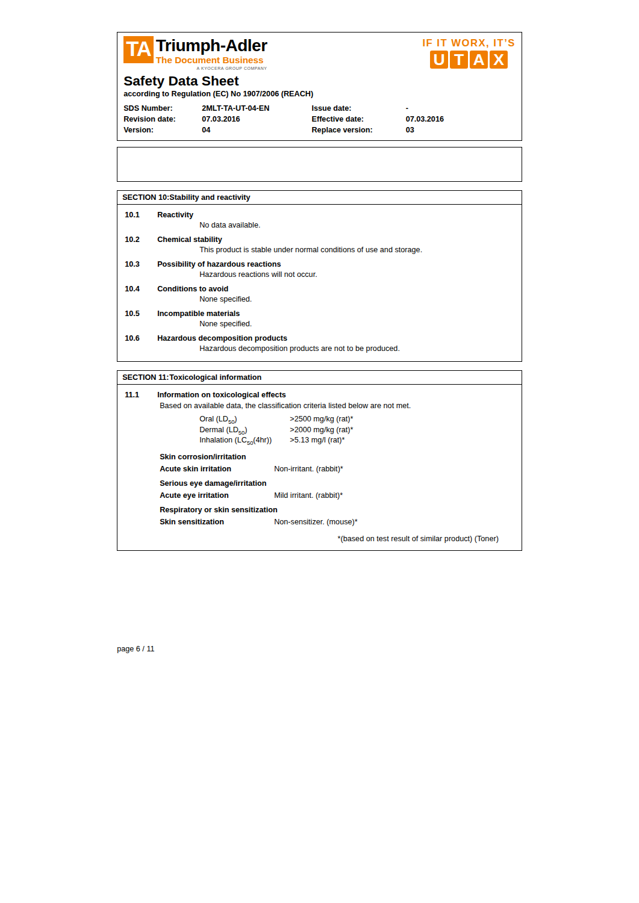TA
Triumph-Adler
The Document Business
A KYOCERA GROUP COMPANY
IF IT WORX, IT’S
UTAX
Safety Data Sheet
according to Regulation (EC) No 1907/2006 (REACH)
| SDS Number: | 2MLT-TA-UT-04-EN | Issue date: | - |
| Revision date: | 07.03.2016 | Effective date: | 07.03.2016 |
| Version: | 04 | Replace version: | 03 |
SECTION 10: Stability and reactivity
10.1 Reactivity
No data available.
10.2 Chemical stability
This product is stable under normal conditions of use and storage.
10.3 Possibility of hazardous reactions
Hazardous reactions will not occur.
10.4 Conditions to avoid
None specified.
10.5 Incompatible materials
None specified.
10.6 Hazardous decomposition products
Hazardous decomposition products are not to be produced.
SECTION 11: Toxicological information
11.1 Information on toxicological effects
Based on available data, the classification criteria listed below are not met.
| Oral (LD 50 ) | >2500 mg/kg (rat)* |
| Dermal (LD 50 ) | >2000 mg/kg (rat)* |
| Inhalation (LC 50 (4hr)) | >5.13 mg/l (rat)* |
Skin corrosion/irritation
Acute skin irritation Non-irritant. (rabbit)*
Serious eye damage/irritation
Acute eye irritation Mild irritant. (rabbit)*
Respiratory or skin sensitization
Skin sensitization Non-sensitizer. (mouse)*
*(based on test result of similar product) (Toner)
page 6 / 11